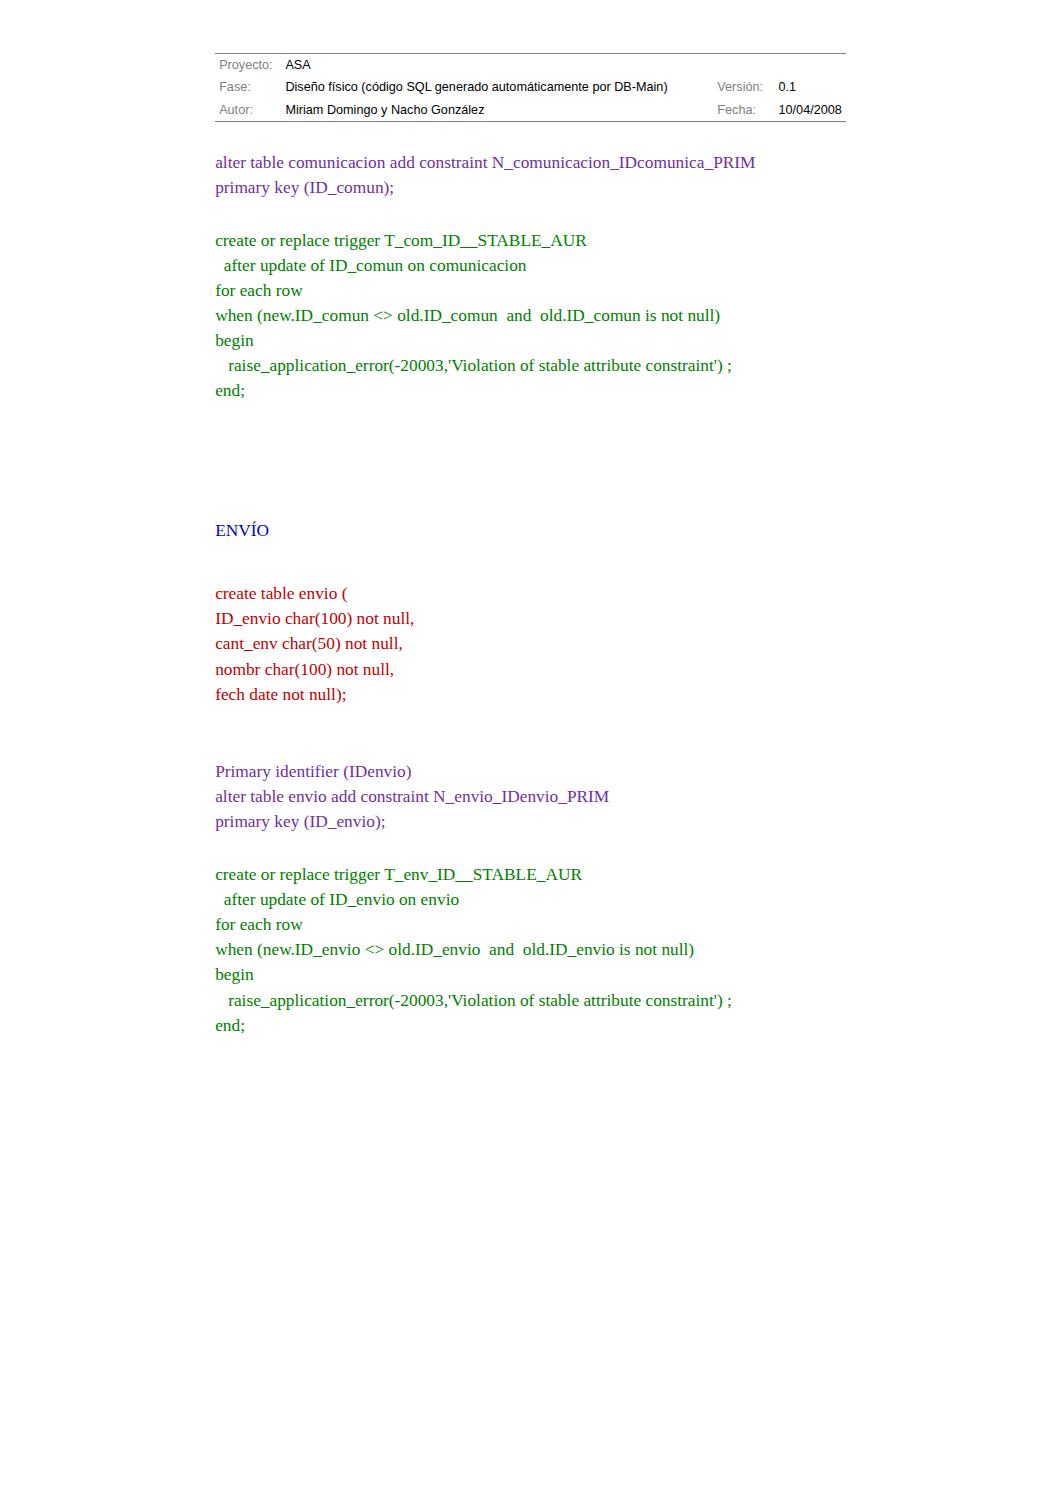| Proyecto: | ASA |
| Fase: | Diseño físico (código SQL generado automáticamente por DB-Main) | Versión: | 0.1 |
| Autor: | Miriam Domingo y Nacho González | Fecha: | 10/04/2008 |
alter table comunicacion add constraint N_comunicacion_IDcomunica_PRIM primary key (ID_comun);
create or replace trigger T_com_ID__STABLE_AUR after update of ID_comun on comunicacion for each row when (new.ID_comun <> old.ID_comun and old.ID_comun is not null) begin raise_application_error(-20003,'Violation of stable attribute constraint') ; end;
ENVÍO
create table envio ( ID_envio char(100) not null, cant_env char(50) not null, nombr char(100) not null, fech date not null);
Primary identifier (IDenvio) alter table envio add constraint N_envio_IDenvio_PRIM primary key (ID_envio);
create or replace trigger T_env_ID__STABLE_AUR after update of ID_envio on envio for each row when (new.ID_envio <> old.ID_envio and old.ID_envio is not null) begin raise_application_error(-20003,'Violation of stable attribute constraint') ; end;